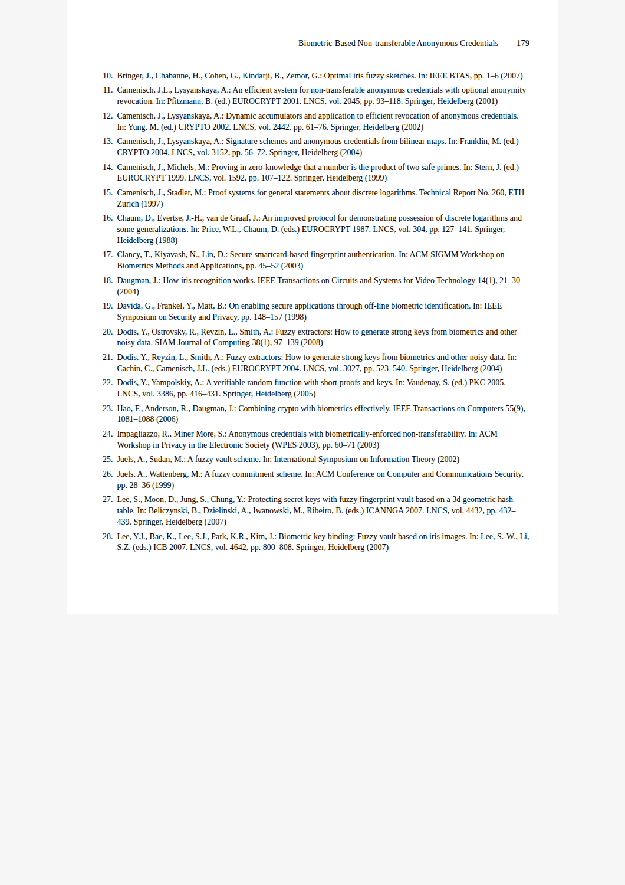Biometric-Based Non-transferable Anonymous Credentials 179
Bringer, J., Chabanne, H., Cohen, G., Kindarji, B., Zemor, G.: Optimal iris fuzzy sketches. In: IEEE BTAS, pp. 1–6 (2007)
Camenisch, J.L., Lysyanskaya, A.: An efficient system for non-transferable anonymous credentials with optional anonymity revocation. In: Pfitzmann, B. (ed.) EUROCRYPT 2001. LNCS, vol. 2045, pp. 93–118. Springer, Heidelberg (2001)
Camenisch, J., Lysyanskaya, A.: Dynamic accumulators and application to efficient revocation of anonymous credentials. In: Yung, M. (ed.) CRYPTO 2002. LNCS, vol. 2442, pp. 61–76. Springer, Heidelberg (2002)
Camenisch, J., Lysyanskaya, A.: Signature schemes and anonymous credentials from bilinear maps. In: Franklin, M. (ed.) CRYPTO 2004. LNCS, vol. 3152, pp. 56–72. Springer, Heidelberg (2004)
Camenisch, J., Michels, M.: Proving in zero-knowledge that a number is the product of two safe primes. In: Stern, J. (ed.) EUROCRYPT 1999. LNCS, vol. 1592, pp. 107–122. Springer, Heidelberg (1999)
Camenisch, J., Stadler, M.: Proof systems for general statements about discrete logarithms. Technical Report No. 260, ETH Zurich (1997)
Chaum, D., Evertse, J.-H., van de Graaf, J.: An improved protocol for demonstrating possession of discrete logarithms and some generalizations. In: Price, W.L., Chaum, D. (eds.) EUROCRYPT 1987. LNCS, vol. 304, pp. 127–141. Springer, Heidelberg (1988)
Clancy, T., Kiyavash, N., Lin, D.: Secure smartcard-based fingerprint authentication. In: ACM SIGMM Workshop on Biometrics Methods and Applications, pp. 45–52 (2003)
Daugman, J.: How iris recognition works. IEEE Transactions on Circuits and Systems for Video Technology 14(1), 21–30 (2004)
Davida, G., Frankel, Y., Matt, B.: On enabling secure applications through off-line biometric identification. In: IEEE Symposium on Security and Privacy, pp. 148–157 (1998)
Dodis, Y., Ostrovsky, R., Reyzin, L., Smith, A.: Fuzzy extractors: How to generate strong keys from biometrics and other noisy data. SIAM Journal of Computing 38(1), 97–139 (2008)
Dodis, Y., Reyzin, L., Smith, A.: Fuzzy extractors: How to generate strong keys from biometrics and other noisy data. In: Cachin, C., Camenisch, J.L. (eds.) EUROCRYPT 2004. LNCS, vol. 3027, pp. 523–540. Springer, Heidelberg (2004)
Dodis, Y., Yampolskiy, A.: A verifiable random function with short proofs and keys. In: Vaudenay, S. (ed.) PKC 2005. LNCS, vol. 3386, pp. 416–431. Springer, Heidelberg (2005)
Hao, F., Anderson, R., Daugman, J.: Combining crypto with biometrics effectively. IEEE Transactions on Computers 55(9), 1081–1088 (2006)
Impagliazzo, R., Miner More, S.: Anonymous credentials with biometrically-enforced non-transferability. In: ACM Workshop in Privacy in the Electronic Society (WPES 2003), pp. 60–71 (2003)
Juels, A., Sudan, M.: A fuzzy vault scheme. In: International Symposium on Information Theory (2002)
Juels, A., Wattenberg, M.: A fuzzy commitment scheme. In: ACM Conference on Computer and Communications Security, pp. 28–36 (1999)
Lee, S., Moon, D., Jung, S., Chung, Y.: Protecting secret keys with fuzzy fingerprint vault based on a 3d geometric hash table. In: Beliczynski, B., Dzielinski, A., Iwanowski, M., Ribeiro, B. (eds.) ICANNGA 2007. LNCS, vol. 4432, pp. 432–439. Springer, Heidelberg (2007)
Lee, Y.J., Bae, K., Lee, S.J., Park, K.R., Kim, J.: Biometric key binding: Fuzzy vault based on iris images. In: Lee, S.-W., Li, S.Z. (eds.) ICB 2007. LNCS, vol. 4642, pp. 800–808. Springer, Heidelberg (2007)